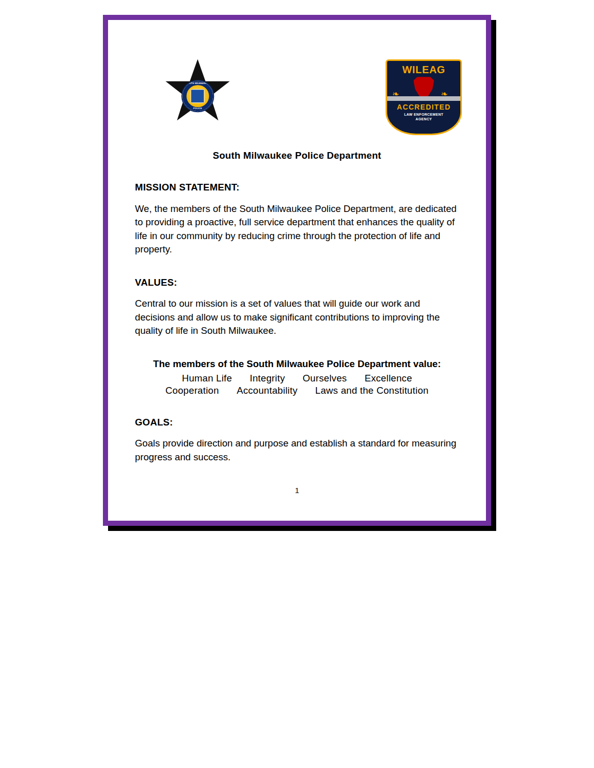SOUTH MILWAUKEE
POLICE
WILEAG
❧
❧
ACCREDITED
LAW ENFORCEMENT
AGENCY
South Milwaukee Police Department
MISSION STATEMENT:
We, the members of the South Milwaukee Police Department, are dedicated to providing a proactive, full service department that enhances the quality of life in our community by reducing crime through the protection of life and property.
VALUES:
Central to our mission is a set of values that will guide our work and decisions and allow us to make significant contributions to improving the quality of life in South Milwaukee.
The members of the South Milwaukee Police Department value:
Human Life Integrity Ourselves Excellence
Cooperation Accountability Laws and the Constitution
GOALS:
Goals provide direction and purpose and establish a standard for measuring progress and success.
1